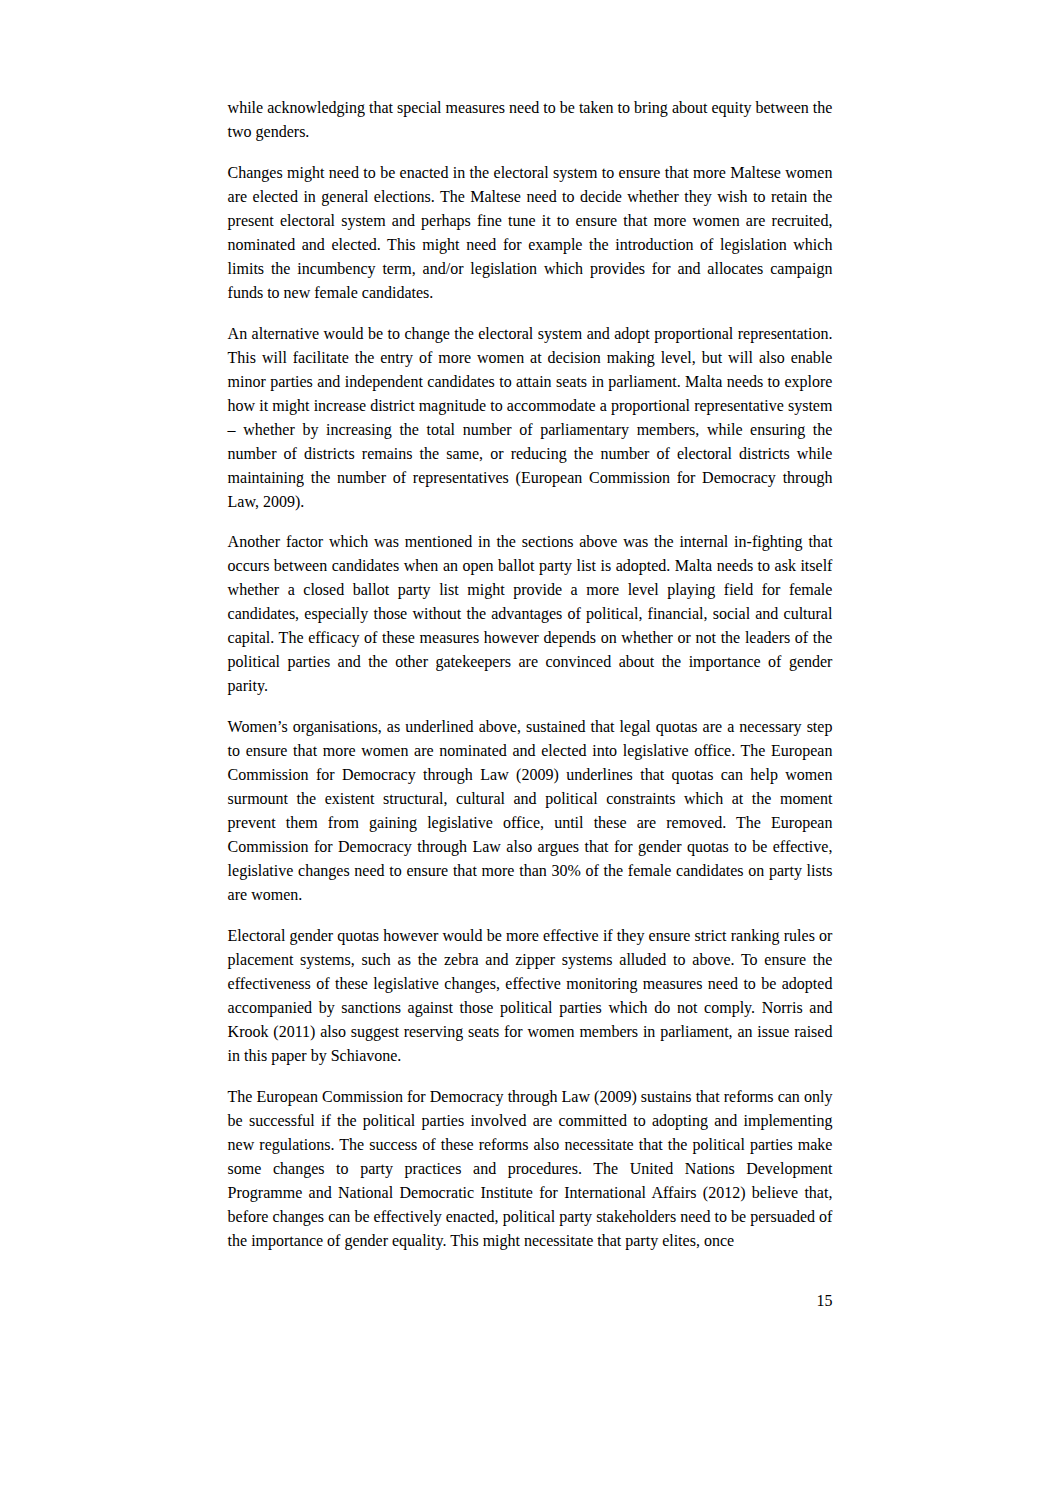while acknowledging that special measures need to be taken to bring about equity between the two genders.
Changes might need to be enacted in the electoral system to ensure that more Maltese women are elected in general elections. The Maltese need to decide whether they wish to retain the present electoral system and perhaps fine tune it to ensure that more women are recruited, nominated and elected. This might need for example the introduction of legislation which limits the incumbency term, and/or legislation which provides for and allocates campaign funds to new female candidates.
An alternative would be to change the electoral system and adopt proportional representation. This will facilitate the entry of more women at decision making level, but will also enable minor parties and independent candidates to attain seats in parliament. Malta needs to explore how it might increase district magnitude to accommodate a proportional representative system – whether by increasing the total number of parliamentary members, while ensuring the number of districts remains the same, or reducing the number of electoral districts while maintaining the number of representatives (European Commission for Democracy through Law, 2009).
Another factor which was mentioned in the sections above was the internal in-fighting that occurs between candidates when an open ballot party list is adopted. Malta needs to ask itself whether a closed ballot party list might provide a more level playing field for female candidates, especially those without the advantages of political, financial, social and cultural capital. The efficacy of these measures however depends on whether or not the leaders of the political parties and the other gatekeepers are convinced about the importance of gender parity.
Women’s organisations, as underlined above, sustained that legal quotas are a necessary step to ensure that more women are nominated and elected into legislative office. The European Commission for Democracy through Law (2009) underlines that quotas can help women surmount the existent structural, cultural and political constraints which at the moment prevent them from gaining legislative office, until these are removed. The European Commission for Democracy through Law also argues that for gender quotas to be effective, legislative changes need to ensure that more than 30% of the female candidates on party lists are women.
Electoral gender quotas however would be more effective if they ensure strict ranking rules or placement systems, such as the zebra and zipper systems alluded to above. To ensure the effectiveness of these legislative changes, effective monitoring measures need to be adopted accompanied by sanctions against those political parties which do not comply. Norris and Krook (2011) also suggest reserving seats for women members in parliament, an issue raised in this paper by Schiavone.
The European Commission for Democracy through Law (2009) sustains that reforms can only be successful if the political parties involved are committed to adopting and implementing new regulations. The success of these reforms also necessitate that the political parties make some changes to party practices and procedures. The United Nations Development Programme and National Democratic Institute for International Affairs (2012) believe that, before changes can be effectively enacted, political party stakeholders need to be persuaded of the importance of gender equality. This might necessitate that party elites, once
15